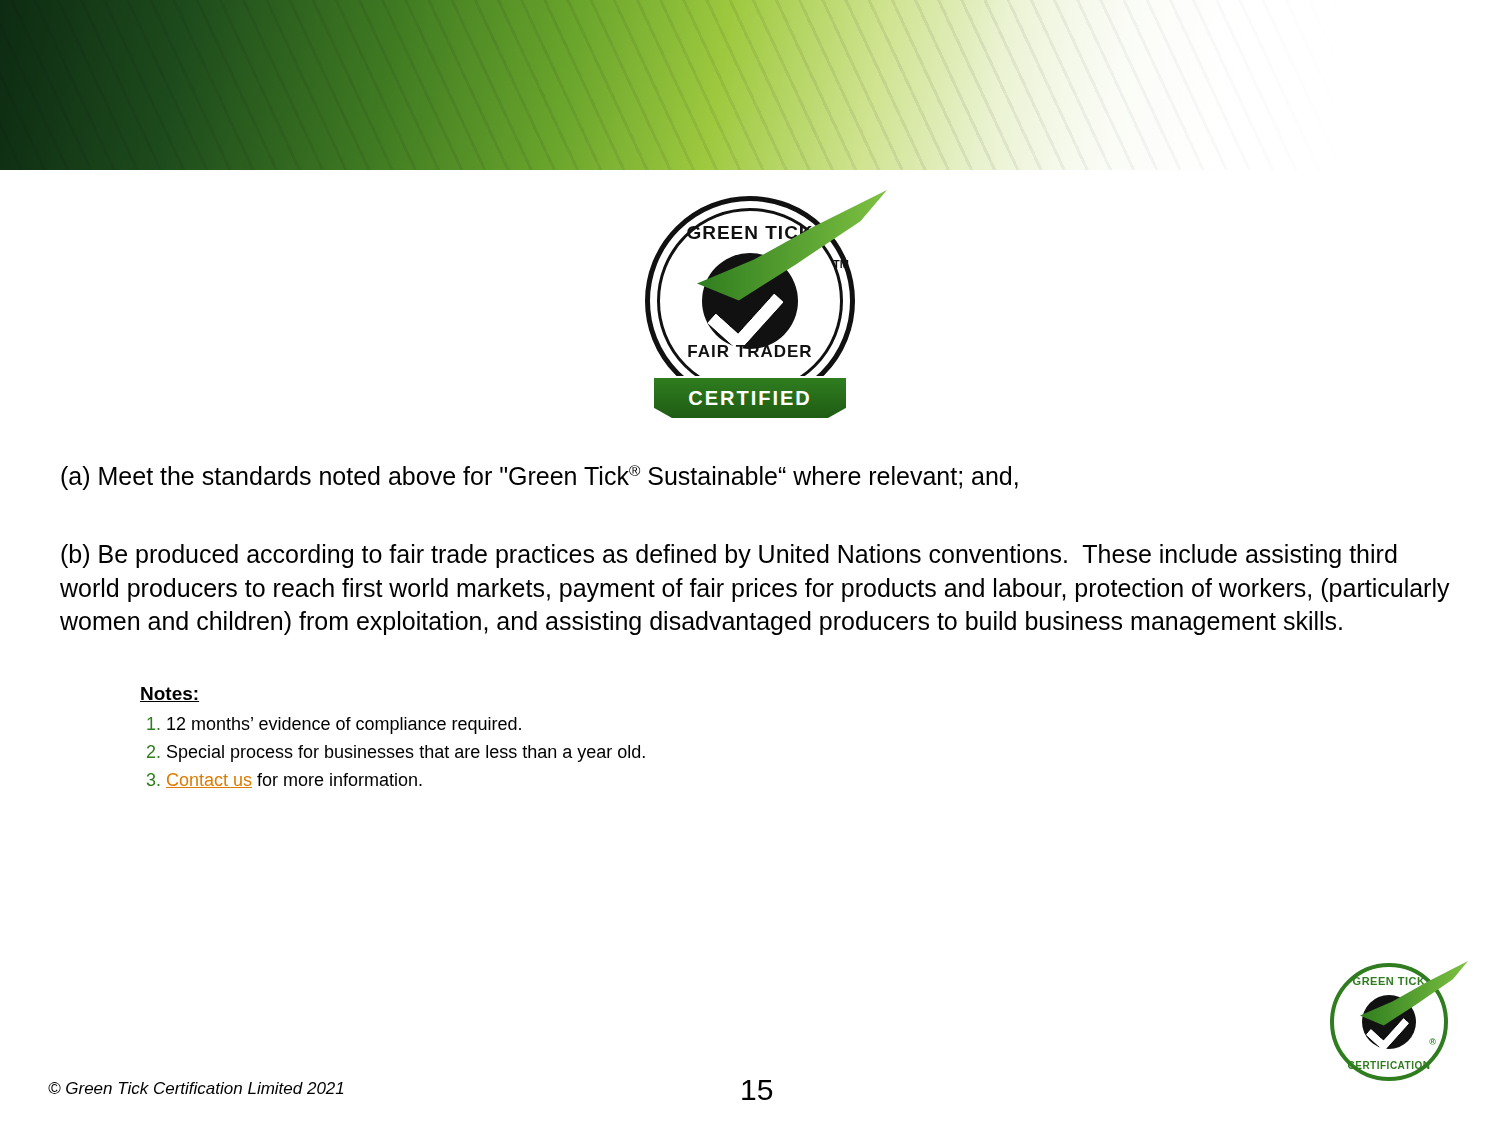GREEN TICK
TM
FAIR TRADER
CERTIFIED
(a) Meet the standards noted above for "Green Tick® Sustainable“ where relevant; and,
(b) Be produced according to fair trade practices as defined by United Nations conventions. These include assisting third world producers to reach first world markets, payment of fair prices for products and labour, protection of workers, (particularly women and children) from exploitation, and assisting disadvantaged producers to build business management skills.
Notes:
12 months’ evidence of compliance required.
Special process for businesses that are less than a year old.
Contact us for more information.
© Green Tick Certification Limited 2021
15
GREEN TICK
®
CERTIFICATION